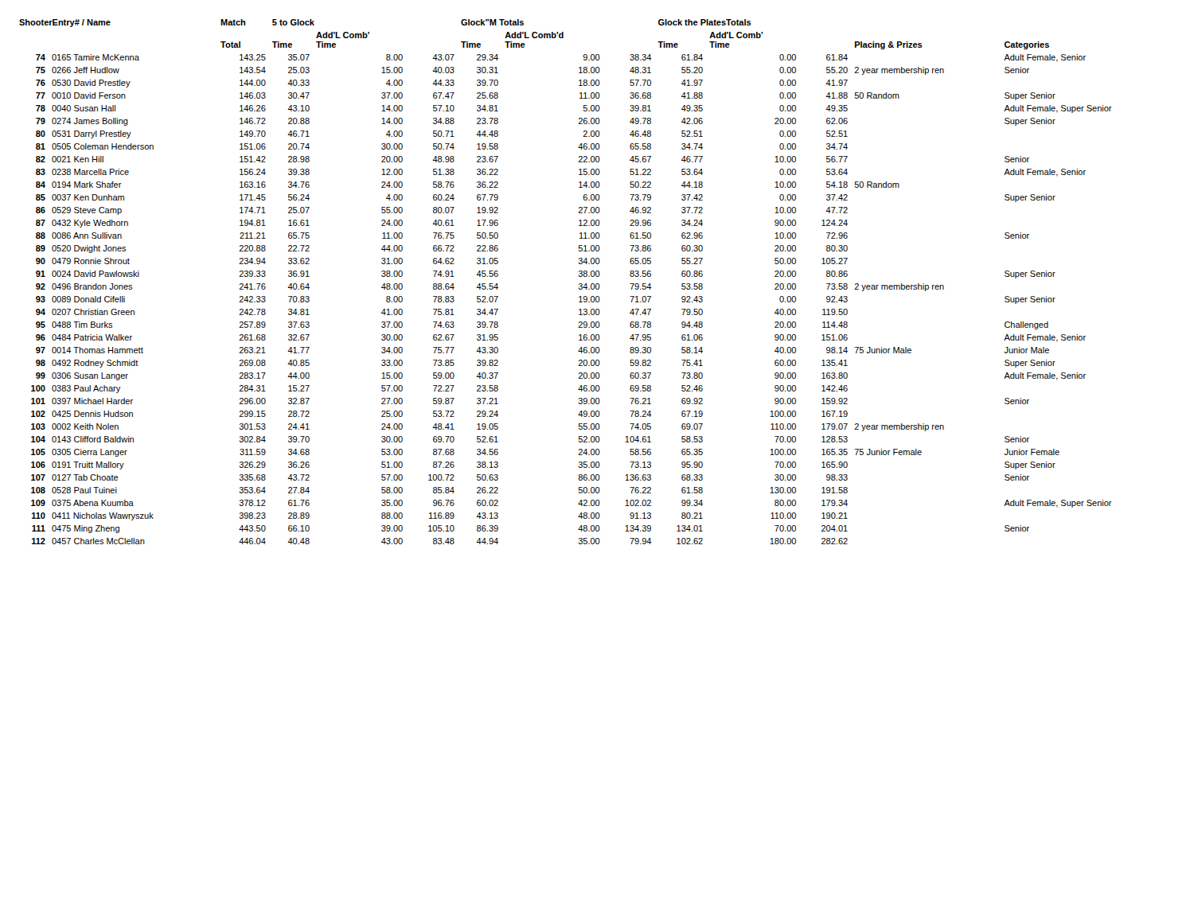| ShooterEntry# / Name | Match | 5 to Glock | Glock"M Totals | Glock the PlatesTotals | | |
| --- | --- | --- | --- | --- | --- | --- |
| | | Total | Time | Add'L Comb' Time | | Time | Add'L Comb'd Time | | Time | Add'L Comb' Time | | Placing & Prizes | Categories |
| 74 | 0165 Tamire McKenna | 143.25 | 35.07 | 8.00 | 43.07 | 29.34 | 9.00 | 38.34 | 61.84 | 0.00 | 61.84 | | Adult Female, Senior |
| 75 | 0266 Jeff Hudlow | 143.54 | 25.03 | 15.00 | 40.03 | 30.31 | 18.00 | 48.31 | 55.20 | 0.00 | 55.20 | 2 year membership ren | Senior |
| 76 | 0530 David Prestley | 144.00 | 40.33 | 4.00 | 44.33 | 39.70 | 18.00 | 57.70 | 41.97 | 0.00 | 41.97 | | |
| 77 | 0010 David Ferson | 146.03 | 30.47 | 37.00 | 67.47 | 25.68 | 11.00 | 36.68 | 41.88 | 0.00 | 41.88 | 50 Random | Super Senior |
| 78 | 0040 Susan Hall | 146.26 | 43.10 | 14.00 | 57.10 | 34.81 | 5.00 | 39.81 | 49.35 | 0.00 | 49.35 | | Adult Female, Super Senior |
| 79 | 0274 James Bolling | 146.72 | 20.88 | 14.00 | 34.88 | 23.78 | 26.00 | 49.78 | 42.06 | 20.00 | 62.06 | | Super Senior |
| 80 | 0531 Darryl Prestley | 149.70 | 46.71 | 4.00 | 50.71 | 44.48 | 2.00 | 46.48 | 52.51 | 0.00 | 52.51 | | |
| 81 | 0505 Coleman Henderson | 151.06 | 20.74 | 30.00 | 50.74 | 19.58 | 46.00 | 65.58 | 34.74 | 0.00 | 34.74 | | |
| 82 | 0021 Ken Hill | 151.42 | 28.98 | 20.00 | 48.98 | 23.67 | 22.00 | 45.67 | 46.77 | 10.00 | 56.77 | | Senior |
| 83 | 0238 Marcella Price | 156.24 | 39.38 | 12.00 | 51.38 | 36.22 | 15.00 | 51.22 | 53.64 | 0.00 | 53.64 | | Adult Female, Senior |
| 84 | 0194 Mark Shafer | 163.16 | 34.76 | 24.00 | 58.76 | 36.22 | 14.00 | 50.22 | 44.18 | 10.00 | 54.18 | 50 Random | |
| 85 | 0037 Ken Dunham | 171.45 | 56.24 | 4.00 | 60.24 | 67.79 | 6.00 | 73.79 | 37.42 | 0.00 | 37.42 | | Super Senior |
| 86 | 0529 Steve Camp | 174.71 | 25.07 | 55.00 | 80.07 | 19.92 | 27.00 | 46.92 | 37.72 | 10.00 | 47.72 | | |
| 87 | 0432 Kyle Wedhorn | 194.81 | 16.61 | 24.00 | 40.61 | 17.96 | 12.00 | 29.96 | 34.24 | 90.00 | 124.24 | | |
| 88 | 0086 Ann Sullivan | 211.21 | 65.75 | 11.00 | 76.75 | 50.50 | 11.00 | 61.50 | 62.96 | 10.00 | 72.96 | | Senior |
| 89 | 0520 Dwight Jones | 220.88 | 22.72 | 44.00 | 66.72 | 22.86 | 51.00 | 73.86 | 60.30 | 20.00 | 80.30 | | |
| 90 | 0479 Ronnie Shrout | 234.94 | 33.62 | 31.00 | 64.62 | 31.05 | 34.00 | 65.05 | 55.27 | 50.00 | 105.27 | | |
| 91 | 0024 David Pawlowski | 239.33 | 36.91 | 38.00 | 74.91 | 45.56 | 38.00 | 83.56 | 60.86 | 20.00 | 80.86 | | Super Senior |
| 92 | 0496 Brandon Jones | 241.76 | 40.64 | 48.00 | 88.64 | 45.54 | 34.00 | 79.54 | 53.58 | 20.00 | 73.58 | 2 year membership ren | |
| 93 | 0089 Donald Cifelli | 242.33 | 70.83 | 8.00 | 78.83 | 52.07 | 19.00 | 71.07 | 92.43 | 0.00 | 92.43 | | Super Senior |
| 94 | 0207 Christian Green | 242.78 | 34.81 | 41.00 | 75.81 | 34.47 | 13.00 | 47.47 | 79.50 | 40.00 | 119.50 | | |
| 95 | 0488 Tim Burks | 257.89 | 37.63 | 37.00 | 74.63 | 39.78 | 29.00 | 68.78 | 94.48 | 20.00 | 114.48 | | Challenged |
| 96 | 0484 Patricia Walker | 261.68 | 32.67 | 30.00 | 62.67 | 31.95 | 16.00 | 47.95 | 61.06 | 90.00 | 151.06 | | Adult Female, Senior |
| 97 | 0014 Thomas Hammett | 263.21 | 41.77 | 34.00 | 75.77 | 43.30 | 46.00 | 89.30 | 58.14 | 40.00 | 98.14 | 75 Junior Male | Junior Male |
| 98 | 0492 Rodney Schmidt | 269.08 | 40.85 | 33.00 | 73.85 | 39.82 | 20.00 | 59.82 | 75.41 | 60.00 | 135.41 | | Super Senior |
| 99 | 0306 Susan Langer | 283.17 | 44.00 | 15.00 | 59.00 | 40.37 | 20.00 | 60.37 | 73.80 | 90.00 | 163.80 | | Adult Female, Senior |
| 100 | 0383 Paul Achary | 284.31 | 15.27 | 57.00 | 72.27 | 23.58 | 46.00 | 69.58 | 52.46 | 90.00 | 142.46 | | |
| 101 | 0397 Michael Harder | 296.00 | 32.87 | 27.00 | 59.87 | 37.21 | 39.00 | 76.21 | 69.92 | 90.00 | 159.92 | | Senior |
| 102 | 0425 Dennis Hudson | 299.15 | 28.72 | 25.00 | 53.72 | 29.24 | 49.00 | 78.24 | 67.19 | 100.00 | 167.19 | | |
| 103 | 0002 Keith Nolen | 301.53 | 24.41 | 24.00 | 48.41 | 19.05 | 55.00 | 74.05 | 69.07 | 110.00 | 179.07 | 2 year membership ren | |
| 104 | 0143 Clifford Baldwin | 302.84 | 39.70 | 30.00 | 69.70 | 52.61 | 52.00 | 104.61 | 58.53 | 70.00 | 128.53 | | Senior |
| 105 | 0305 Cierra Langer | 311.59 | 34.68 | 53.00 | 87.68 | 34.56 | 24.00 | 58.56 | 65.35 | 100.00 | 165.35 | 75 Junior Female | Junior Female |
| 106 | 0191 Truitt Mallory | 326.29 | 36.26 | 51.00 | 87.26 | 38.13 | 35.00 | 73.13 | 95.90 | 70.00 | 165.90 | | Super Senior |
| 107 | 0127 Tab Choate | 335.68 | 43.72 | 57.00 | 100.72 | 50.63 | 86.00 | 136.63 | 68.33 | 30.00 | 98.33 | | Senior |
| 108 | 0528 Paul Tuinei | 353.64 | 27.84 | 58.00 | 85.84 | 26.22 | 50.00 | 76.22 | 61.58 | 130.00 | 191.58 | | |
| 109 | 0375 Abena Kuumba | 378.12 | 61.76 | 35.00 | 96.76 | 60.02 | 42.00 | 102.02 | 99.34 | 80.00 | 179.34 | | Adult Female, Super Senior |
| 110 | 0411 Nicholas Wawryszuk | 398.23 | 28.89 | 88.00 | 116.89 | 43.13 | 48.00 | 91.13 | 80.21 | 110.00 | 190.21 | | |
| 111 | 0475 Ming Zheng | 443.50 | 66.10 | 39.00 | 105.10 | 86.39 | 48.00 | 134.39 | 134.01 | 70.00 | 204.01 | | Senior |
| 112 | 0457 Charles McClellan | 446.04 | 40.48 | 43.00 | 83.48 | 44.94 | 35.00 | 79.94 | 102.62 | 180.00 | 282.62 | | |